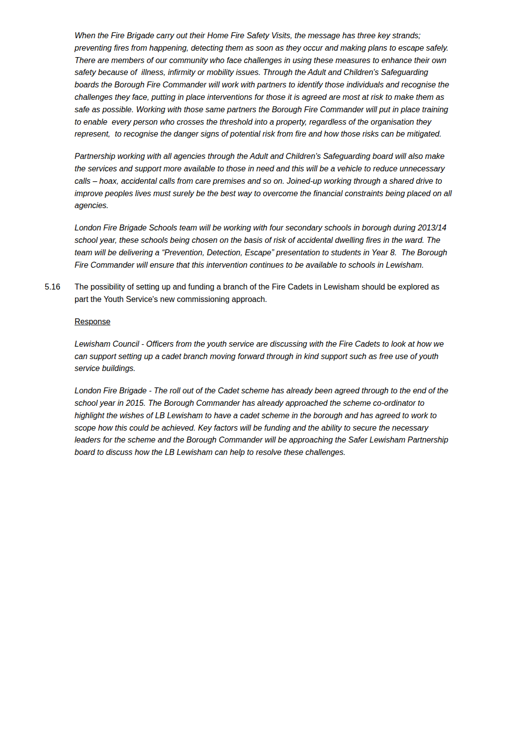When the Fire Brigade carry out their Home Fire Safety Visits, the message has three key strands; preventing fires from happening, detecting them as soon as they occur and making plans to escape safely. There are members of our community who face challenges in using these measures to enhance their own safety because of illness, infirmity or mobility issues. Through the Adult and Children's Safeguarding boards the Borough Fire Commander will work with partners to identify those individuals and recognise the challenges they face, putting in place interventions for those it is agreed are most at risk to make them as safe as possible. Working with those same partners the Borough Fire Commander will put in place training to enable every person who crosses the threshold into a property, regardless of the organisation they represent, to recognise the danger signs of potential risk from fire and how those risks can be mitigated.
Partnership working with all agencies through the Adult and Children's Safeguarding board will also make the services and support more available to those in need and this will be a vehicle to reduce unnecessary calls – hoax, accidental calls from care premises and so on. Joined-up working through a shared drive to improve peoples lives must surely be the best way to overcome the financial constraints being placed on all agencies.
London Fire Brigade Schools team will be working with four secondary schools in borough during 2013/14 school year, these schools being chosen on the basis of risk of accidental dwelling fires in the ward. The team will be delivering a “Prevention, Detection, Escape” presentation to students in Year 8. The Borough Fire Commander will ensure that this intervention continues to be available to schools in Lewisham.
5.16
The possibility of setting up and funding a branch of the Fire Cadets in Lewisham should be explored as part the Youth Service's new commissioning approach.
Response
Lewisham Council - Officers from the youth service are discussing with the Fire Cadets to look at how we can support setting up a cadet branch moving forward through in kind support such as free use of youth service buildings.
London Fire Brigade - The roll out of the Cadet scheme has already been agreed through to the end of the school year in 2015. The Borough Commander has already approached the scheme co-ordinator to highlight the wishes of LB Lewisham to have a cadet scheme in the borough and has agreed to work to scope how this could be achieved. Key factors will be funding and the ability to secure the necessary leaders for the scheme and the Borough Commander will be approaching the Safer Lewisham Partnership board to discuss how the LB Lewisham can help to resolve these challenges.